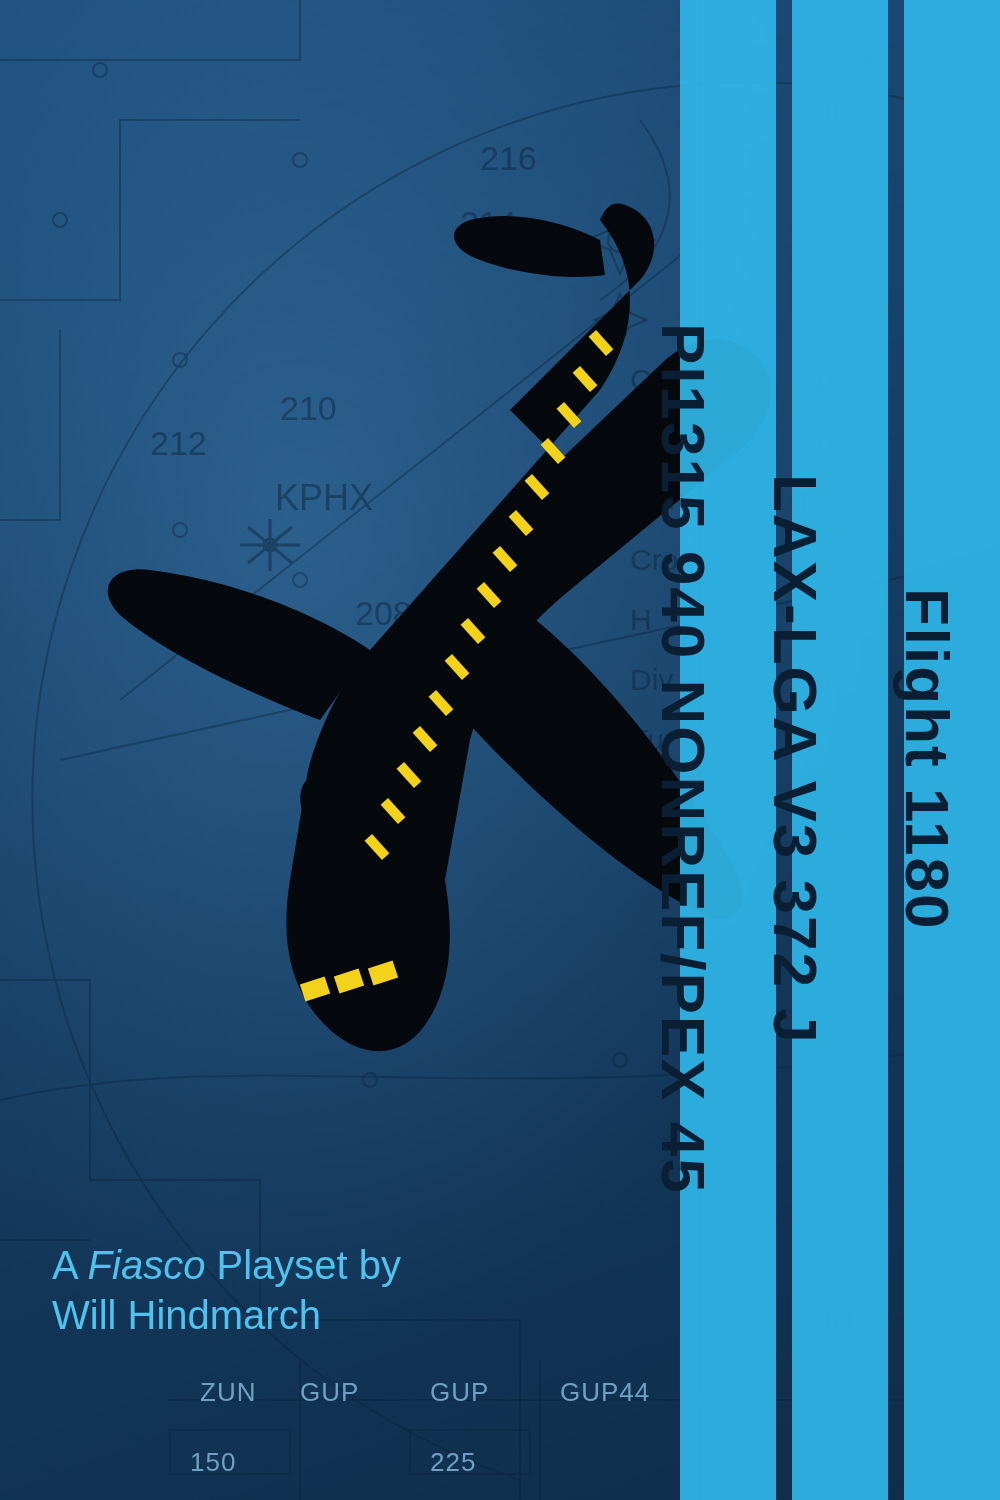216 214 210 212 208 KPHX Cer Am Del Cro H Div Tur Tur Sho GIN S ap ou t ter /1 /2 ... 3 GIN
Flight 1180
LAX-LGA V3 372 J
PI1315 940 NONREF/PEX 45
A Fiasco Playset by
Will Hindmarch
ZUN GUP GUP GUP44 150 225